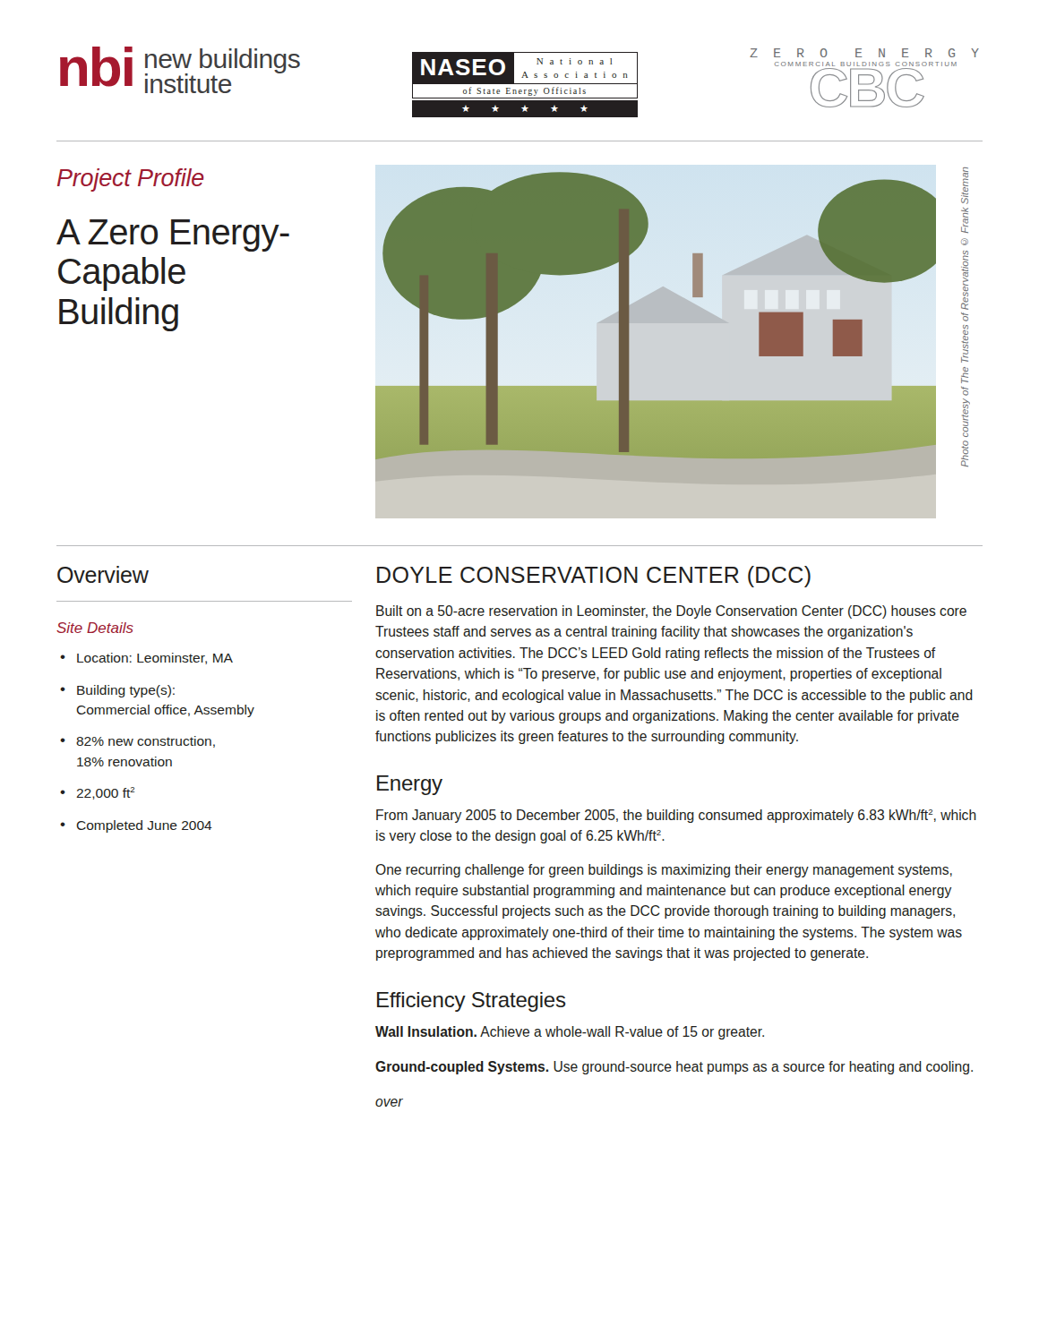nbi
new buildings institute
NASEO
N a t i o n a l
A s s o c i a t i o n
of State Energy Officials
★ ★ ★ ★ ★
Z E R O E N E R G Y
COMMERCIAL BUILDINGS CONSORTIUM
CBC
Project Profile
A Zero Energy-
Capable
Building
Photo courtesy of The Trustees of Reservations © Frank Siteman
Overview
Site Details
Location: Leominster, MA
Building type(s):
Commercial office, Assembly
82% new construction,
18% renovation
22,000 ft2
Completed June 2004
DOYLE CONSERVATION CENTER (DCC)
Built on a 50-acre reservation in Leominster, the Doyle Conservation Center (DCC) houses core Trustees staff and serves as a central training facility that showcases the organization's conservation activities. The DCC’s LEED Gold rating reflects the mission of the Trustees of Reservations, which is “To preserve, for public use and enjoyment, properties of exceptional scenic, historic, and ecological value in Massachusetts.” The DCC is accessible to the public and is often rented out by various groups and organizations. Making the center available for private functions publicizes its green features to the surrounding community.
Energy
From January 2005 to December 2005, the building consumed approximately 6.83 kWh/ft2, which is very close to the design goal of 6.25 kWh/ft2.
One recurring challenge for green buildings is maximizing their energy management systems, which require substantial programming and maintenance but can produce exceptional energy savings. Successful projects such as the DCC provide thorough training to building managers, who dedicate approximately one-third of their time to maintaining the systems. The system was preprogrammed and has achieved the savings that it was projected to generate.
Efficiency Strategies
Wall Insulation. Achieve a whole-wall R-value of 15 or greater.
Ground-coupled Systems. Use ground-source heat pumps as a source for heating and cooling.
over